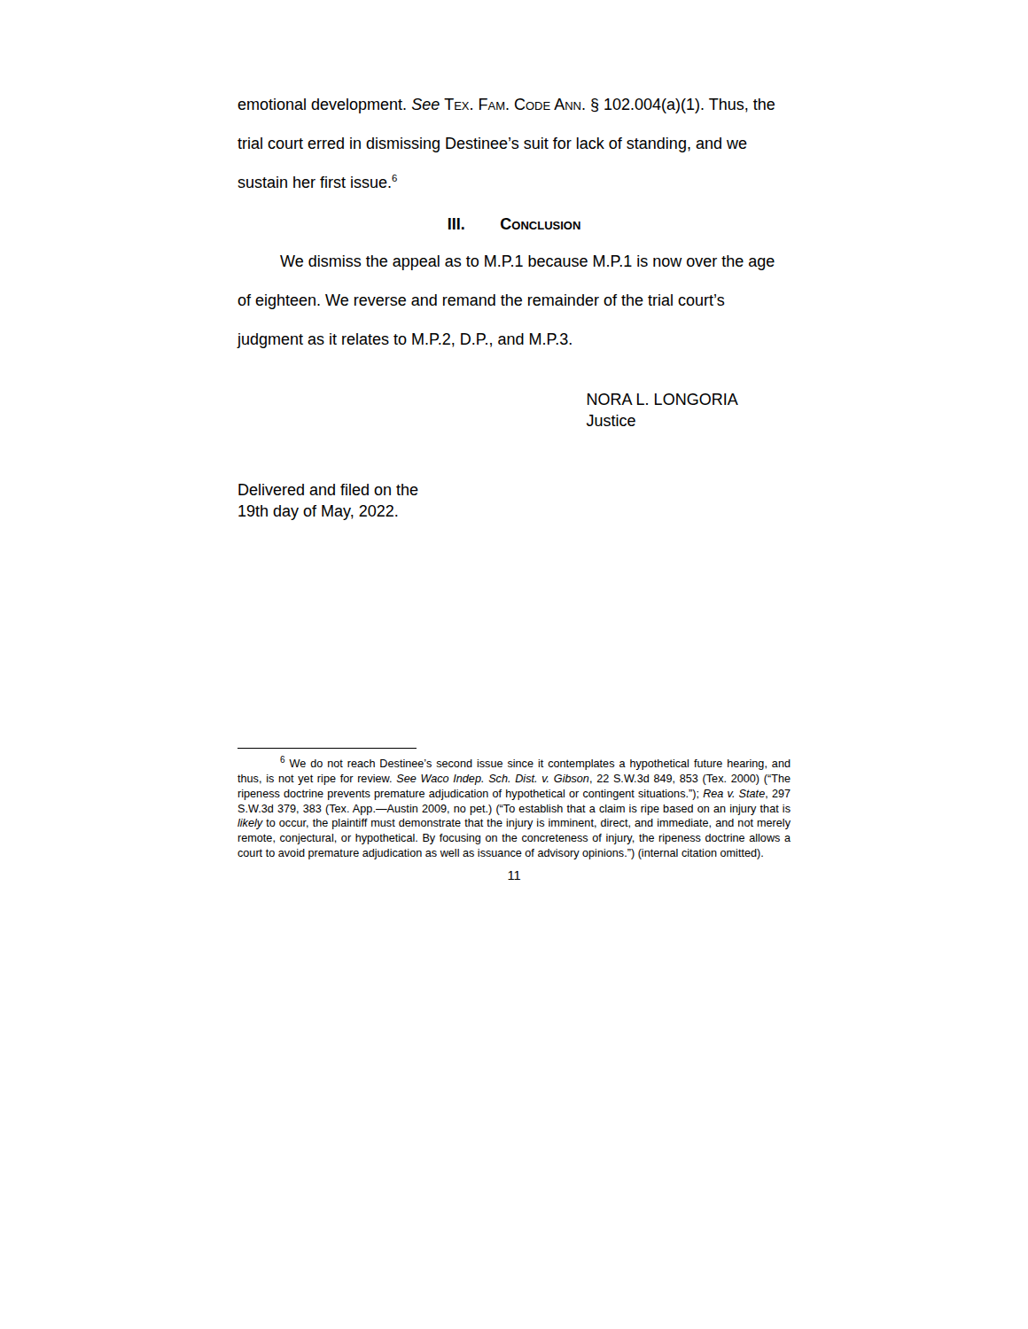emotional development. See Tex. Fam. Code Ann. § 102.004(a)(1). Thus, the trial court erred in dismissing Destinee’s suit for lack of standing, and we sustain her first issue.6
III. Conclusion
We dismiss the appeal as to M.P.1 because M.P.1 is now over the age of eighteen. We reverse and remand the remainder of the trial court’s judgment as it relates to M.P.2, D.P., and M.P.3.
NORA L. LONGORIA
Justice
Delivered and filed on the
19th day of May, 2022.
6 We do not reach Destinee’s second issue since it contemplates a hypothetical future hearing, and thus, is not yet ripe for review. See Waco Indep. Sch. Dist. v. Gibson, 22 S.W.3d 849, 853 (Tex. 2000) (“The ripeness doctrine prevents premature adjudication of hypothetical or contingent situations.”); Rea v. State, 297 S.W.3d 379, 383 (Tex. App.—Austin 2009, no pet.) (“To establish that a claim is ripe based on an injury that is likely to occur, the plaintiff must demonstrate that the injury is imminent, direct, and immediate, and not merely remote, conjectural, or hypothetical. By focusing on the concreteness of injury, the ripeness doctrine allows a court to avoid premature adjudication as well as issuance of advisory opinions.”) (internal citation omitted).
11